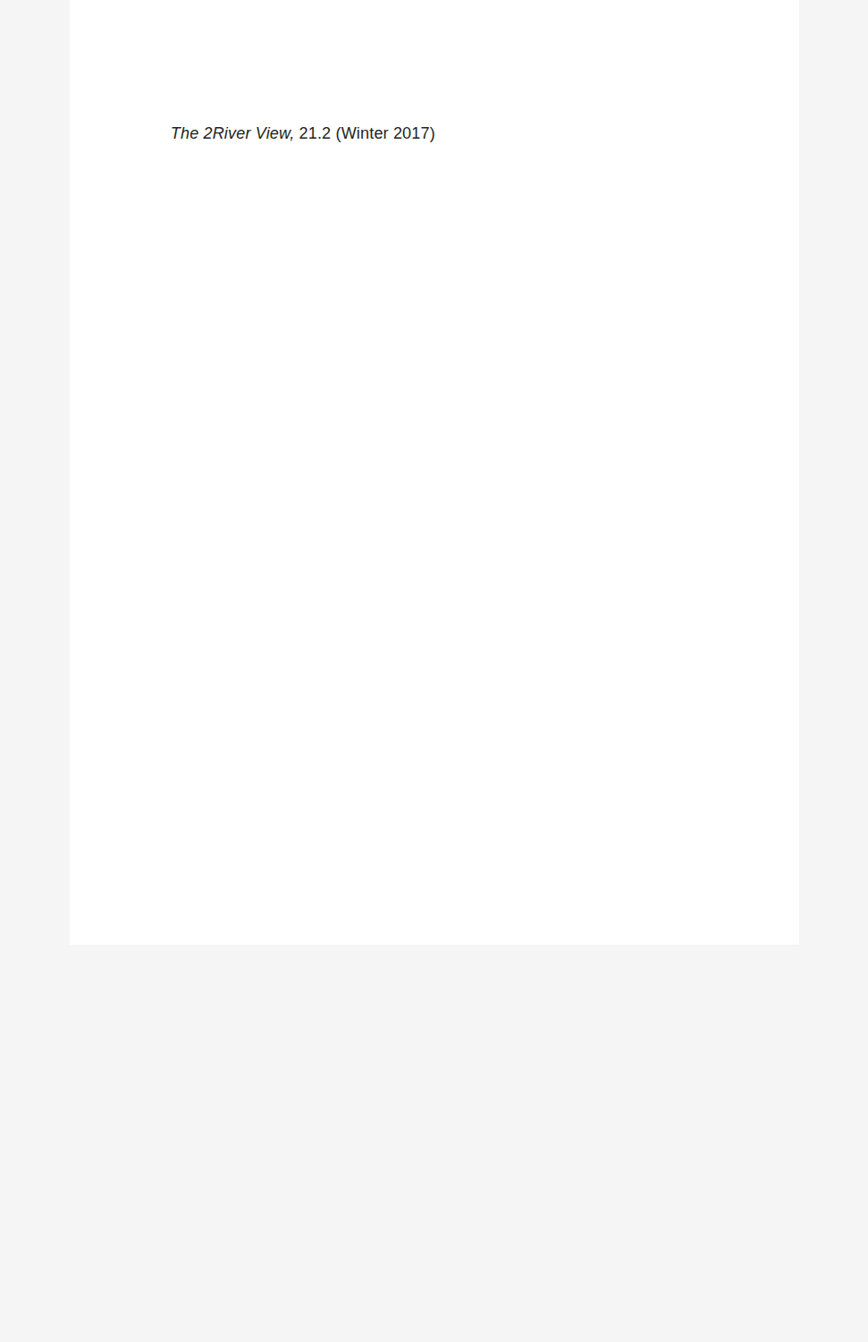The 2River View, 21.2 (Winter 2017)